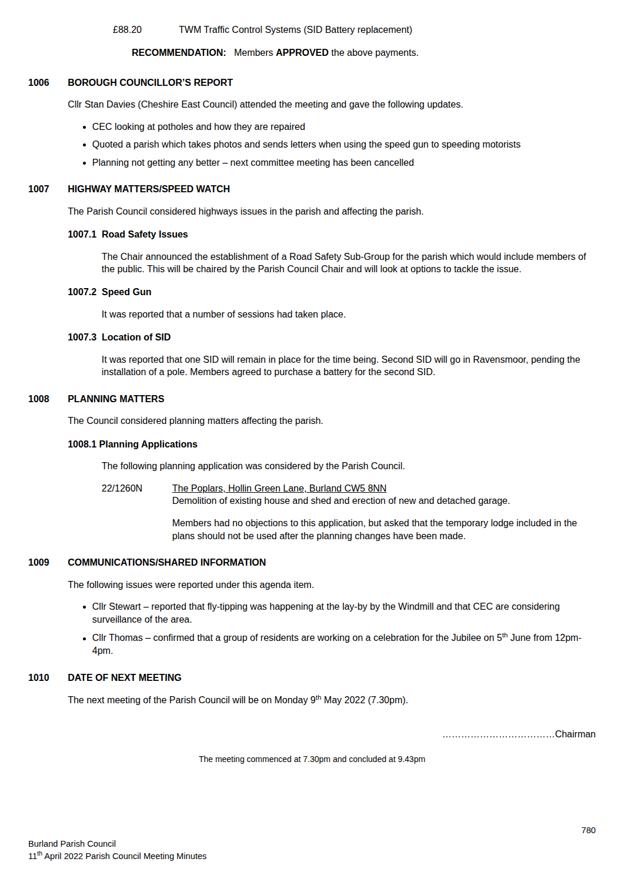£88.20 TWM Traffic Control Systems (SID Battery replacement)
RECOMMENDATION: Members APPROVED the above payments.
1006 BOROUGH COUNCILLOR’S REPORT
Cllr Stan Davies (Cheshire East Council) attended the meeting and gave the following updates.
CEC looking at potholes and how they are repaired
Quoted a parish which takes photos and sends letters when using the speed gun to speeding motorists
Planning not getting any better – next committee meeting has been cancelled
1007 HIGHWAY MATTERS/SPEED WATCH
The Parish Council considered highways issues in the parish and affecting the parish.
1007.1 Road Safety Issues
The Chair announced the establishment of a Road Safety Sub-Group for the parish which would include members of the public. This will be chaired by the Parish Council Chair and will look at options to tackle the issue.
1007.2 Speed Gun
It was reported that a number of sessions had taken place.
1007.3 Location of SID
It was reported that one SID will remain in place for the time being. Second SID will go in Ravensmoor, pending the installation of a pole. Members agreed to purchase a battery for the second SID.
1008 PLANNING MATTERS
The Council considered planning matters affecting the parish.
1008.1 Planning Applications
The following planning application was considered by the Parish Council.
22/1260N The Poplars, Hollin Green Lane, Burland CW5 8NN
Demolition of existing house and shed and erection of new and detached garage.
Members had no objections to this application, but asked that the temporary lodge included in the plans should not be used after the planning changes have been made.
1009 COMMUNICATIONS/SHARED INFORMATION
The following issues were reported under this agenda item.
Cllr Stewart – reported that fly-tipping was happening at the lay-by by the Windmill and that CEC are considering surveillance of the area.
Cllr Thomas – confirmed that a group of residents are working on a celebration for the Jubilee on 5th June from 12pm-4pm.
1010 DATE OF NEXT MEETING
The next meeting of the Parish Council will be on Monday 9th May 2022 (7.30pm).
………………………………Chairman
The meeting commenced at 7.30pm and concluded at 9.43pm
780
Burland Parish Council
11th April 2022 Parish Council Meeting Minutes